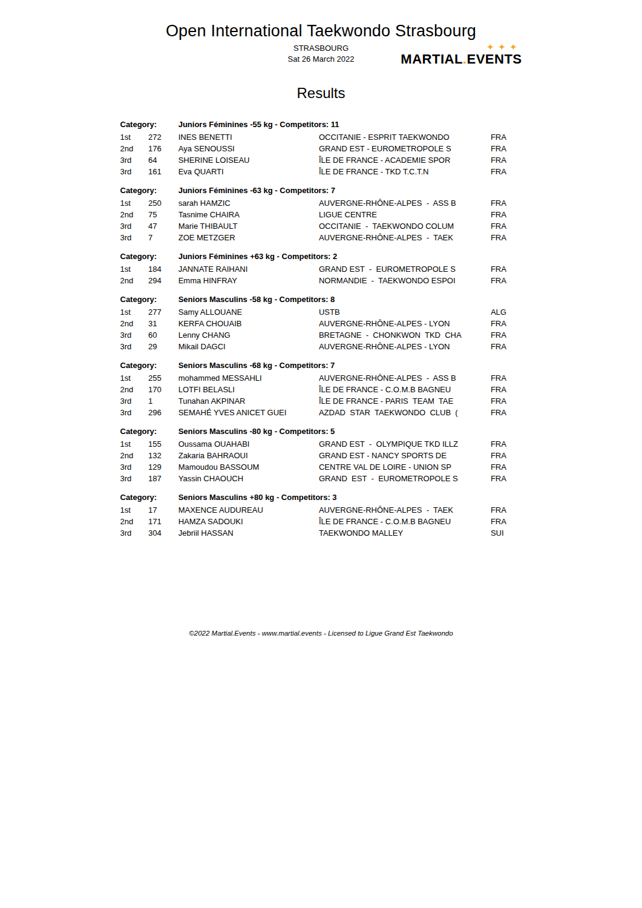✦ ✦ ✦ MARTIAL. EVENTS
Open International Taekwondo Strasbourg
STRASBOURG
Sat 26 March 2022
Results
| Category: | Juniors Féminines -55 kg - Competitors: 11 |
| 1st | 272 | INES BENETTI | OCCITANIE - ESPRIT TAEKWONDO | FRA |
| 2nd | 176 | Aya SENOUSSI | GRAND EST - EUROMETROPOLE S | FRA |
| 3rd | 64 | SHERINE LOISEAU | ÎLE DE FRANCE - ACADEMIE SPOR | FRA |
| 3rd | 161 | Eva QUARTI | ÎLE DE FRANCE - TKD T.C.T.N | FRA |
| Category: | Juniors Féminines -63 kg - Competitors: 7 |
| 1st | 250 | sarah HAMZIC | AUVERGNE-RHÔNE-ALPES - ASS B | FRA |
| 2nd | 75 | Tasnime CHAIRA | LIGUE CENTRE | FRA |
| 3rd | 47 | Marie THIBAULT | OCCITANIE - TAEKWONDO COLUM | FRA |
| 3rd | 7 | ZOE METZGER | AUVERGNE-RHÔNE-ALPES - TAEK | FRA |
| Category: | Juniors Féminines +63 kg - Competitors: 2 |
| 1st | 184 | JANNATE RAIHANI | GRAND EST - EUROMETROPOLE S | FRA |
| 2nd | 294 | Emma HINFRAY | NORMANDIE - TAEKWONDO ESPOI | FRA |
| Category: | Seniors Masculins -58 kg - Competitors: 8 |
| 1st | 277 | Samy ALLOUANE | USTB | ALG |
| 2nd | 31 | KERFA CHOUAIB | AUVERGNE-RHÔNE-ALPES - LYON | FRA |
| 3rd | 60 | Lenny CHANG | BRETAGNE - CHONKWON TKD CHA | FRA |
| 3rd | 29 | Mikail DAGCI | AUVERGNE-RHÔNE-ALPES - LYON | FRA |
| Category: | Seniors Masculins -68 kg - Competitors: 7 |
| 1st | 255 | mohammed MESSAHLI | AUVERGNE-RHÔNE-ALPES - ASS B | FRA |
| 2nd | 170 | LOTFI BELASLI | ÎLE DE FRANCE - C.O.M.B BAGNEU | FRA |
| 3rd | 1 | Tunahan AKPINAR | ÎLE DE FRANCE - PARIS TEAM TAE | FRA |
| 3rd | 296 | SEMAHÉ YVES ANICET GUEI | AZDAD STAR TAEKWONDO CLUB ( | FRA |
| Category: | Seniors Masculins -80 kg - Competitors: 5 |
| 1st | 155 | Oussama OUAHABI | GRAND EST - OLYMPIQUE TKD ILLZ | FRA |
| 2nd | 132 | Zakaria BAHRAOUI | GRAND EST - NANCY SPORTS DE | FRA |
| 3rd | 129 | Mamoudou BASSOUM | CENTRE VAL DE LOIRE - UNION SP | FRA |
| 3rd | 187 | Yassin CHAOUCH | GRAND EST - EUROMETROPOLE S | FRA |
| Category: | Seniors Masculins +80 kg - Competitors: 3 |
| 1st | 17 | MAXENCE AUDUREAU | AUVERGNE-RHÔNE-ALPES - TAEK | FRA |
| 2nd | 171 | HAMZA SADOUKI | ÎLE DE FRANCE - C.O.M.B BAGNEU | FRA |
| 3rd | 304 | Jebriil HASSAN | TAEKWONDO MALLEY | SUI |
©2022 Martial.Events - www.martial.events - Licensed to Ligue Grand Est Taekwondo